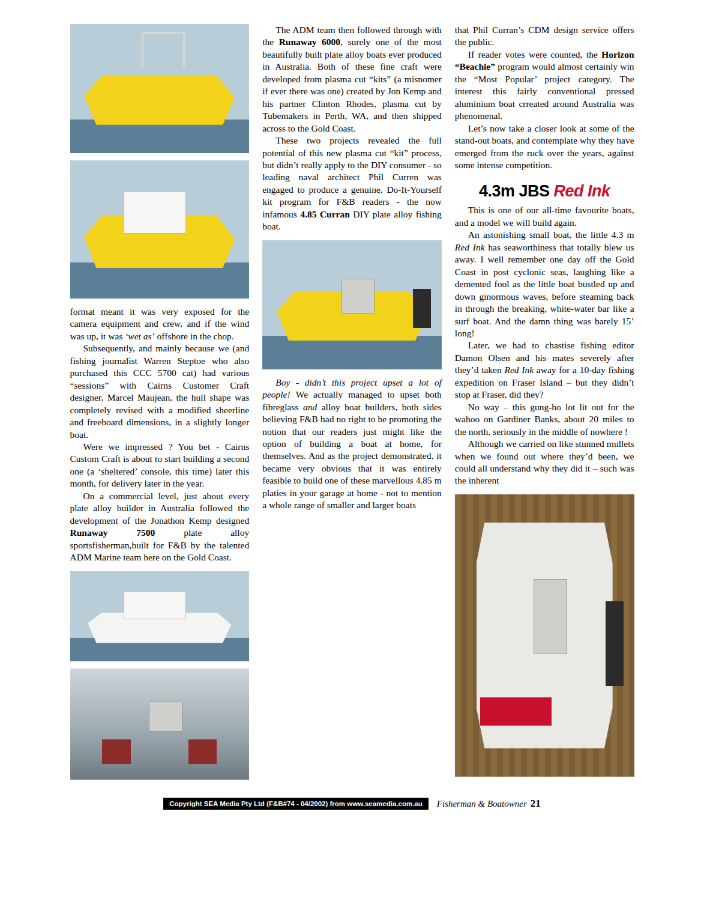format meant it was very exposed for the camera equipment and crew, and if the wind was up, it was ‘wet as’ offshore in the chop.
Subsequently, and mainly because we (and fishing journalist Warren Steptoe who also purchased this CCC 5700 cat) had various “sessions” with Cairns Customer Craft designer, Marcel Maujean, the hull shape was completely revised with a modified sheerline and freeboard dimensions, in a slightly longer boat.
Were we impressed ? You bet - Cairns Custom Craft is about to start building a second one (a ‘sheltered’ console, this time) later this month, for delivery later in the year.
On a commercial level, just about every plate alloy builder in Australia followed the development of the Jonathon Kemp designed Runaway 7500 plate alloy sportsfisherman,built for F&B by the talented ADM Marine team here on the Gold Coast.
The ADM team then followed through with the Runaway 6000, surely one of the most beautifully built plate alloy boats ever produced in Australia. Both of these fine craft were developed from plasma cut “kits” (a misnomer if ever there was one) created by Jon Kemp and his partner Clinton Rhodes, plasma cut by Tubemakers in Perth, WA, and then shipped across to the Gold Coast.
These two projects revealed the full potential of this new plasma cut “kit” process, but didn’t really apply to the DIY consumer - so leading naval architect Phil Curren was engaged to produce a genuine, Do-It-Yourself kit program for F&B readers - the now infamous 4.85 Curran DIY plate alloy fishing boat.
Boy - didn’t this project upset a lot of people! We actually managed to upset both fibreglass and alloy boat builders, both sides believing F&B had no right to be promoting the notion that our readers just might like the option of building a boat at home, for themselves. And as the project demonstrated, it became very obvious that it was entirely feasible to build one of these marvellous 4.85 m platies in your garage at home - not to mention a whole range of smaller and larger boats
that Phil Curran’s CDM design service offers the public.
If reader votes were counted, the Horizon “Beachie” program would almost certainly win the “Most Popular’ project category. The interest this fairly conventional pressed aluminium boat crreated around Australia was phenomenal.
Let’s now take a closer look at some of the stand-out boats, and contemplate why they have emerged from the ruck over the years, against some intense competition.
4.3m JBS Red Ink
This is one of our all-time favourite boats, and a model we will build again.
An astonishing small boat, the little 4.3 m Red Ink has seaworthiness that totally blew us away. I well remember one day off the Gold Coast in post cyclonic seas, laughing like a demented fool as the little boat bustled up and down ginormous waves, before steaming back in through the breaking, white-water bar like a surf boat. And the damn thing was barely 15’ long!
Later, we had to chastise fishing editor Damon Olsen and his mates severely after they’d taken Red Ink away for a 10-day fishing expedition on Fraser Island – but they didn’t stop at Fraser, did they?
No way – this gung-ho lot lit out for the wahoo on Gardiner Banks, about 20 miles to the north, seriously in the middle of nowhere !
Although we carried on like stunned mullets when we found out where they’d been, we could all understand why they did it – such was the inherent
Copyright SEA Media Pty Ltd (F&B#74 - 04/2002) from www.seamedia.com.au Fisherman & Boatowner21